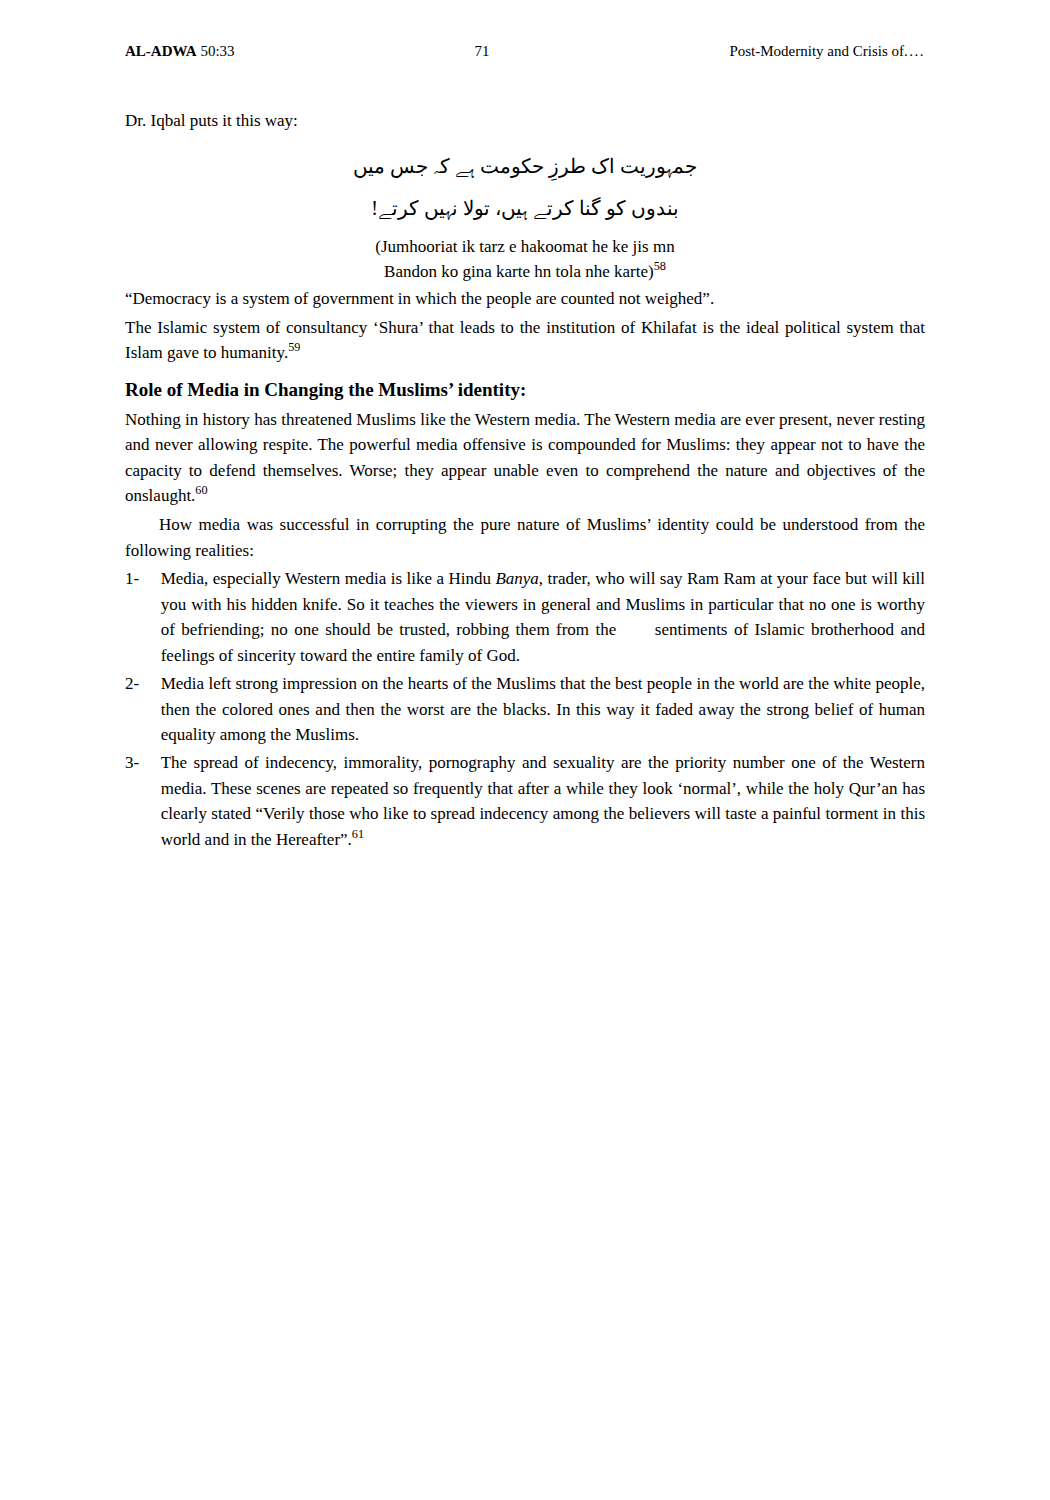AL-ADWA 50:33
71
Post-Modernity and Crisis of....
Dr. Iqbal puts it this way:
جمہوریت اک طرزِ حکومت ہے کہ جس میں
بندوں کو گنا کرتے ہیں، تولا نہیں کرتے!
(Jumhooriat ik tarz e hakoomat he ke jis mn Bandon ko gina karte hn tola nhe karte)58
“Democracy is a system of government in which the people are counted not weighed”.
The Islamic system of consultancy ‘Shura’ that leads to the institution of Khilafat is the ideal political system that Islam gave to humanity.59
Role of Media in Changing the Muslims’ identity:
Nothing in history has threatened Muslims like the Western media. The Western media are ever present, never resting and never allowing respite. The powerful media offensive is compounded for Muslims: they appear not to have the capacity to defend themselves. Worse; they appear unable even to comprehend the nature and objectives of the onslaught.60
How media was successful in corrupting the pure nature of Muslims’ identity could be understood from the following realities:
Media, especially Western media is like a Hindu Banya, trader, who will say Ram Ram at your face but will kill you with his hidden knife. So it teaches the viewers in general and Muslims in particular that no one is worthy of befriending; no one should be trusted, robbing them from the sentiments of Islamic brotherhood and feelings of sincerity toward the entire family of God.
Media left strong impression on the hearts of the Muslims that the best people in the world are the white people, then the colored ones and then the worst are the blacks. In this way it faded away the strong belief of human equality among the Muslims.
The spread of indecency, immorality, pornography and sexuality are the priority number one of the Western media. These scenes are repeated so frequently that after a while they look ‘normal’, while the holy Qur’an has clearly stated “Verily those who like to spread indecency among the believers will taste a painful torment in this world and in the Hereafter”.61